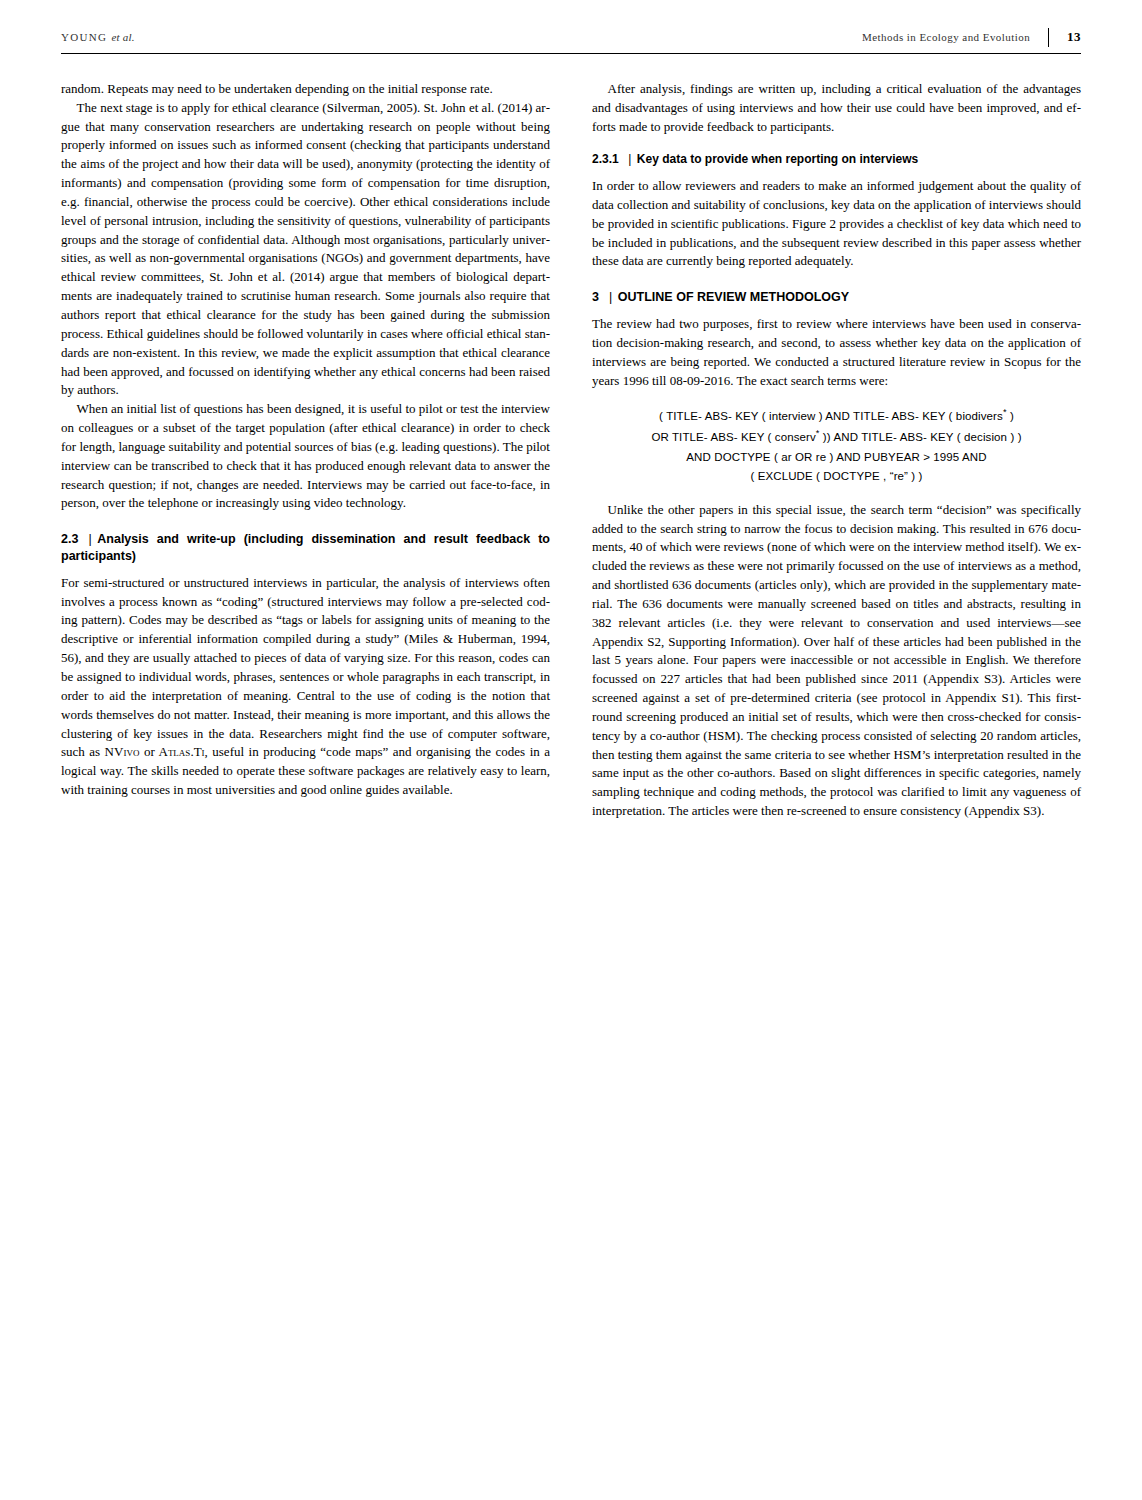YOUNG et al.
Methods in Ecology and Evolution 13
random. Repeats may need to be undertaken depending on the initial response rate.
The next stage is to apply for ethical clearance (Silverman, 2005). St. John et al. (2014) argue that many conservation researchers are undertaking research on people without being properly informed on issues such as informed consent (checking that participants understand the aims of the project and how their data will be used), anonymity (protecting the identity of informants) and compensation (providing some form of compensation for time disruption, e.g. financial, otherwise the process could be coercive). Other ethical considerations include level of personal intrusion, including the sensitivity of questions, vulnerability of participants groups and the storage of confidential data. Although most organisations, particularly universities, as well as non-governmental organisations (NGOs) and government departments, have ethical review committees, St. John et al. (2014) argue that members of biological departments are inadequately trained to scrutinise human research. Some journals also require that authors report that ethical clearance for the study has been gained during the submission process. Ethical guidelines should be followed voluntarily in cases where official ethical standards are non-existent. In this review, we made the explicit assumption that ethical clearance had been approved, and focussed on identifying whether any ethical concerns had been raised by authors.
When an initial list of questions has been designed, it is useful to pilot or test the interview on colleagues or a subset of the target population (after ethical clearance) in order to check for length, language suitability and potential sources of bias (e.g. leading questions). The pilot interview can be transcribed to check that it has produced enough relevant data to answer the research question; if not, changes are needed. Interviews may be carried out face-to-face, in person, over the telephone or increasingly using video technology.
2.3|Analysis and write-up (including dissemination and result feedback to participants)
For semi-structured or unstructured interviews in particular, the analysis of interviews often involves a process known as “coding” (structured interviews may follow a pre-selected coding pattern). Codes may be described as “tags or labels for assigning units of meaning to the descriptive or inferential information compiled during a study” (Miles & Huberman, 1994, 56), and they are usually attached to pieces of data of varying size. For this reason, codes can be assigned to individual words, phrases, sentences or whole paragraphs in each transcript, in order to aid the interpretation of meaning. Central to the use of coding is the notion that words themselves do not matter. Instead, their meaning is more important, and this allows the clustering of key issues in the data. Researchers might find the use of computer software, such as NVivo or Atlas.Ti, useful in producing “code maps” and organising the codes in a logical way. The skills needed to operate these software packages are relatively easy to learn, with training courses in most universities and good online guides available.
After analysis, findings are written up, including a critical evaluation of the advantages and disadvantages of using interviews and how their use could have been improved, and efforts made to provide feedback to participants.
2.3.1|Key data to provide when reporting on interviews
In order to allow reviewers and readers to make an informed judgement about the quality of data collection and suitability of conclusions, key data on the application of interviews should be provided in scientific publications. Figure 2 provides a checklist of key data which need to be included in publications, and the subsequent review described in this paper assess whether these data are currently being reported adequately.
3|OUTLINE OF REVIEW METHODOLOGY
The review had two purposes, first to review where interviews have been used in conservation decision-making research, and second, to assess whether key data on the application of interviews are being reported. We conducted a structured literature review in Scopus for the years 1996 till 08-09-2016. The exact search terms were:
( TITLE- ABS- KEY ( interview ) AND TITLE- ABS- KEY ( biodivers* ) OR TITLE- ABS- KEY ( conserv* )) AND TITLE- ABS- KEY ( decision ) ) AND DOCTYPE ( ar OR re ) AND PUBYEAR > 1995 AND ( EXCLUDE ( DOCTYPE , “re” ) )
Unlike the other papers in this special issue, the search term “decision” was specifically added to the search string to narrow the focus to decision making. This resulted in 676 documents, 40 of which were reviews (none of which were on the interview method itself). We excluded the reviews as these were not primarily focussed on the use of interviews as a method, and shortlisted 636 documents (articles only), which are provided in the supplementary material. The 636 documents were manually screened based on titles and abstracts, resulting in 382 relevant articles (i.e. they were relevant to conservation and used interviews—see Appendix S2, Supporting Information). Over half of these articles had been published in the last 5 years alone. Four papers were inaccessible or not accessible in English. We therefore focussed on 227 articles that had been published since 2011 (Appendix S3). Articles were screened against a set of pre-determined criteria (see protocol in Appendix S1). This first-round screening produced an initial set of results, which were then cross-checked for consistency by a co-author (HSM). The checking process consisted of selecting 20 random articles, then testing them against the same criteria to see whether HSM’s interpretation resulted in the same input as the other co-authors. Based on slight differences in specific categories, namely sampling technique and coding methods, the protocol was clarified to limit any vagueness of interpretation. The articles were then re-screened to ensure consistency (Appendix S3).